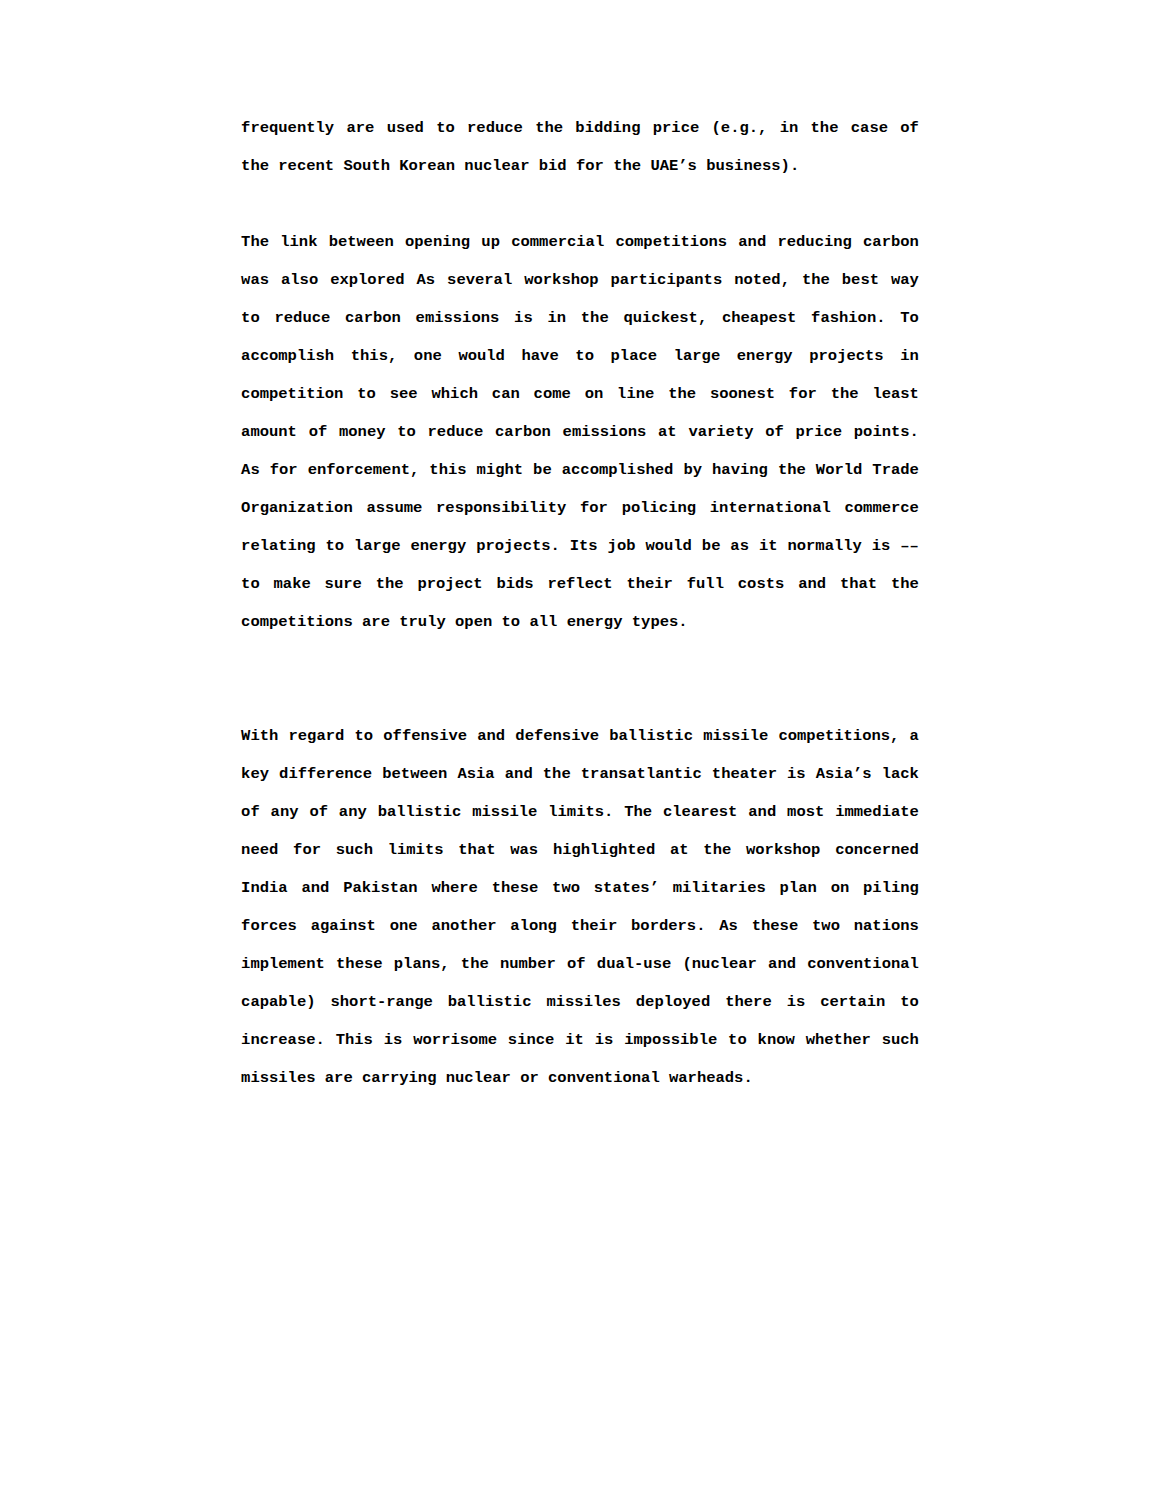frequently are used to reduce the bidding price (e.g., in the case of the recent South Korean nuclear bid for the UAE’s business).
The link between opening up commercial competitions and reducing carbon was also explored As several workshop participants noted, the best way to reduce carbon emissions is in the quickest, cheapest fashion. To accomplish this, one would have to place large energy projects in competition to see which can come on line the soonest for the least amount of money to reduce carbon emissions at variety of price points. As for enforcement, this might be accomplished by having the World Trade Organization assume responsibility for policing international commerce relating to large energy projects. Its job would be as it normally is ––to make sure the project bids reflect their full costs and that the competitions are truly open to all energy types.
With regard to offensive and defensive ballistic missile competitions, a key difference between Asia and the transatlantic theater is Asia’s lack of any of any ballistic missile limits. The clearest and most immediate need for such limits that was highlighted at the workshop concerned India and Pakistan where these two states’ militaries plan on piling forces against one another along their borders. As these two nations implement these plans, the number of dual-use (nuclear and conventional capable) short-range ballistic missiles deployed there is certain to increase. This is worrisome since it is impossible to know whether such missiles are carrying nuclear or conventional warheads.